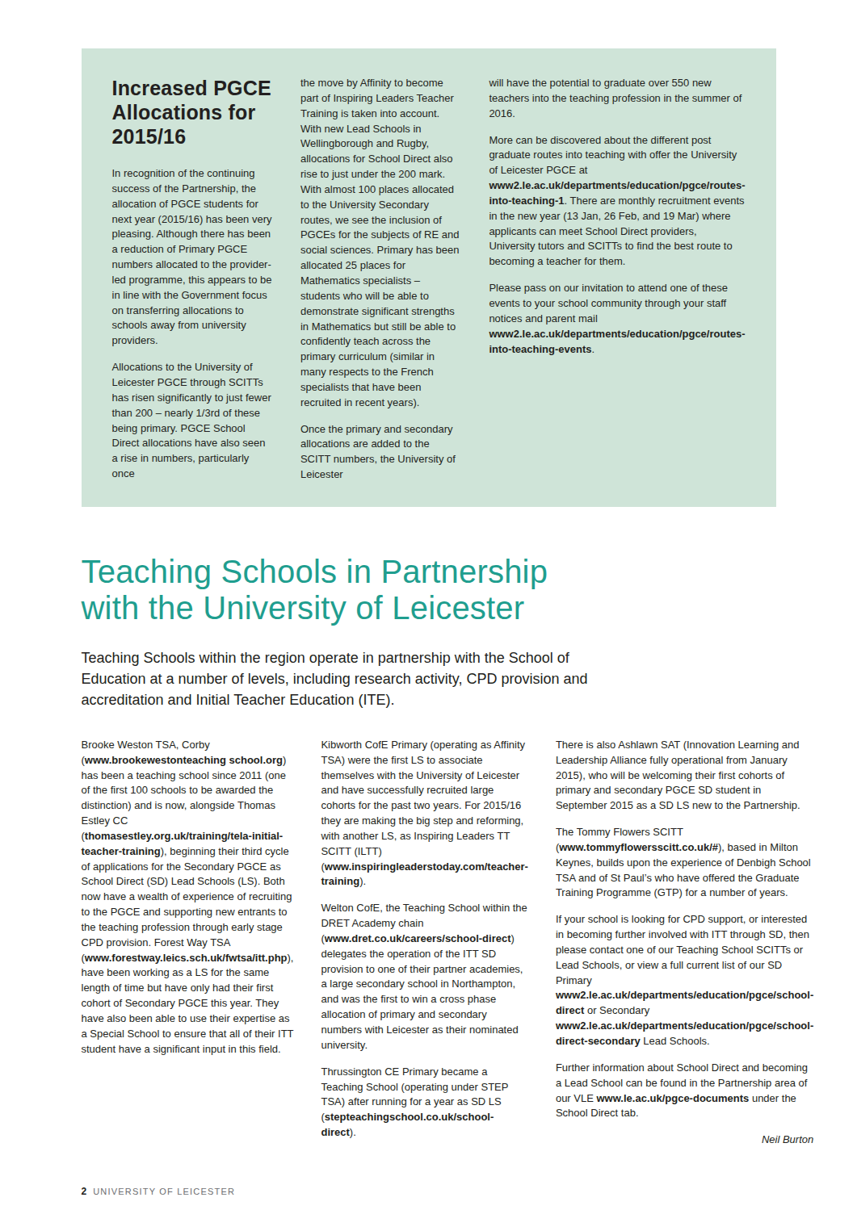Increased PGCE
Allocations for
2015/16
In recognition of the continuing success of the Partnership, the allocation of PGCE students for next year (2015/16) has been very pleasing. Although there has been a reduction of Primary PGCE numbers allocated to the provider-led programme, this appears to be in line with the Government focus on transferring allocations to schools away from university providers.
Allocations to the University of Leicester PGCE through SCITTs has risen significantly to just fewer than 200 – nearly 1/3rd of these being primary. PGCE School Direct allocations have also seen a rise in numbers, particularly once
the move by Affinity to become part of Inspiring Leaders Teacher Training is taken into account. With new Lead Schools in Wellingborough and Rugby, allocations for School Direct also rise to just under the 200 mark. With almost 100 places allocated to the University Secondary routes, we see the inclusion of PGCEs for the subjects of RE and social sciences. Primary has been allocated 25 places for Mathematics specialists – students who will be able to demonstrate significant strengths in Mathematics but still be able to confidently teach across the primary curriculum (similar in many respects to the French specialists that have been recruited in recent years).
Once the primary and secondary allocations are added to the SCITT numbers, the University of Leicester
will have the potential to graduate over 550 new teachers into the teaching profession in the summer of 2016.
More can be discovered about the different post graduate routes into teaching with offer the University of Leicester PGCE at www2.le.ac.uk/departments/education/pgce/routes-into-teaching-1. There are monthly recruitment events in the new year (13 Jan, 26 Feb, and 19 Mar) where applicants can meet School Direct providers, University tutors and SCITTs to find the best route to becoming a teacher for them.
Please pass on our invitation to attend one of these events to your school community through your staff notices and parent mail www2.le.ac.uk/departments/education/pgce/routes-into-teaching-events.
Teaching Schools in Partnership
with the University of Leicester
Teaching Schools within the region operate in partnership with the School of Education at a number of levels, including research activity, CPD provision and accreditation and Initial Teacher Education (ITE).
Brooke Weston TSA, Corby (www.brookewestonteaching school.org) has been a teaching school since 2011 (one of the first 100 schools to be awarded the distinction) and is now, alongside Thomas Estley CC (thomasestley.org.uk/training/tela-initial-teacher-training), beginning their third cycle of applications for the Secondary PGCE as School Direct (SD) Lead Schools (LS). Both now have a wealth of experience of recruiting to the PGCE and supporting new entrants to the teaching profession through early stage CPD provision. Forest Way TSA (www.forestway.leics.sch.uk/fwtsa/itt.php), have been working as a LS for the same length of time but have only had their first cohort of Secondary PGCE this year. They have also been able to use their expertise as a Special School to ensure that all of their ITT student have a significant input in this field.
Kibworth CofE Primary (operating as Affinity TSA) were the first LS to associate themselves with the University of Leicester and have successfully recruited large cohorts for the past two years. For 2015/16 they are making the big step and reforming, with another LS, as Inspiring Leaders TT SCITT (ILTT) (www.inspiringleaderstoday.com/teacher-training).
Welton CofE, the Teaching School within the DRET Academy chain (www.dret.co.uk/careers/school-direct) delegates the operation of the ITT SD provision to one of their partner academies, a large secondary school in Northampton, and was the first to win a cross phase allocation of primary and secondary numbers with Leicester as their nominated university.
Thrussington CE Primary became a Teaching School (operating under STEP TSA) after running for a year as SD LS (stepteachingschool.co.uk/school-direct).
There is also Ashlawn SAT (Innovation Learning and Leadership Alliance fully operational from January 2015), who will be welcoming their first cohorts of primary and secondary PGCE SD student in September 2015 as a SD LS new to the Partnership.
The Tommy Flowers SCITT (www.tommyflowersscitt.co.uk/#), based in Milton Keynes, builds upon the experience of Denbigh School TSA and of St Paul’s who have offered the Graduate Training Programme (GTP) for a number of years.
If your school is looking for CPD support, or interested in becoming further involved with ITT through SD, then please contact one of our Teaching School SCITTs or Lead Schools, or view a full current list of our SD Primary www2.le.ac.uk/departments/education/pgce/school-direct or Secondary www2.le.ac.uk/departments/education/pgce/school-direct-secondary Lead Schools.
Further information about School Direct and becoming a Lead School can be found in the Partnership area of our VLE www.le.ac.uk/pgce-documents under the School Direct tab.
Neil Burton
2 University of Leicester